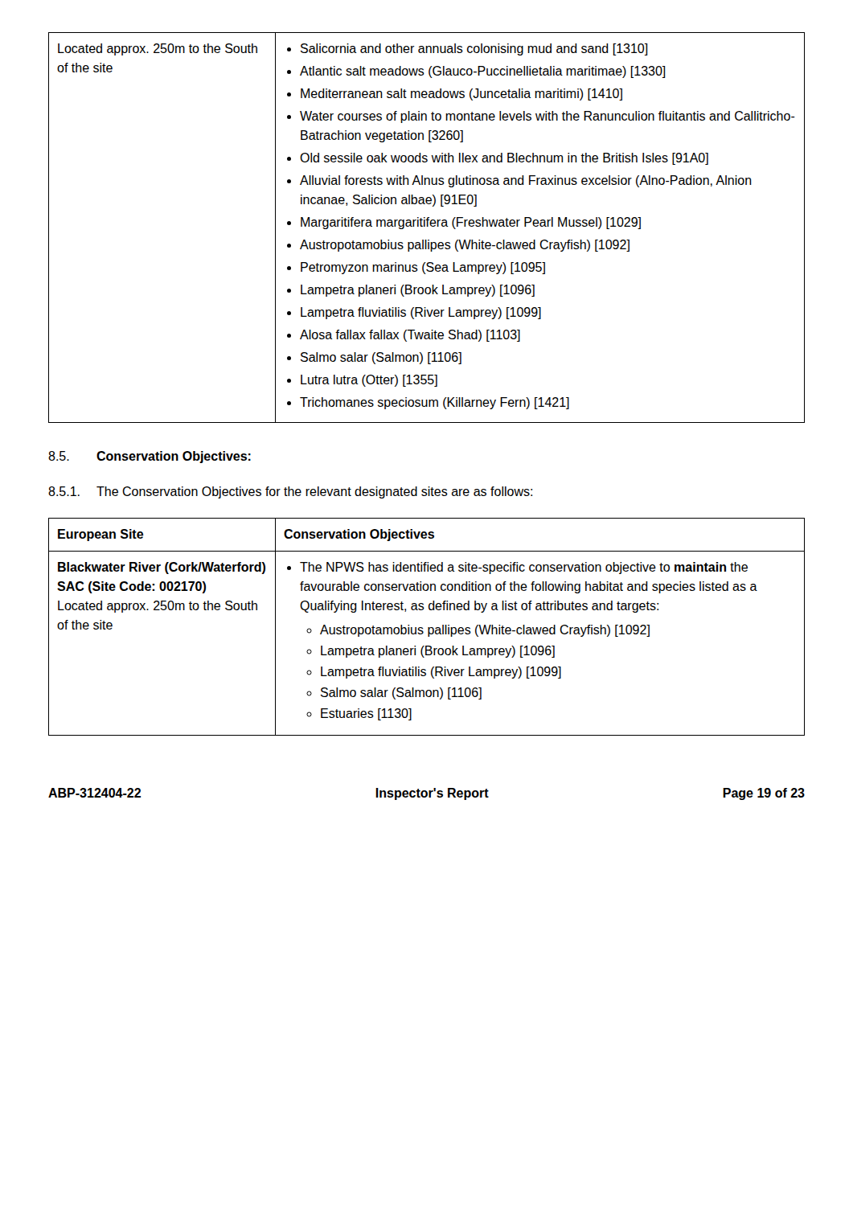| Located approx. 250m to the South of the site | Salicornia and other annuals colonising mud and sand [1310] Atlantic salt meadows (Glauco-Puccinellietalia maritimae) [1330] Mediterranean salt meadows (Juncetalia maritimi) [1410] Water courses of plain to montane levels with the Ranunculion fluitantis and Callitricho-Batrachion vegetation [3260] Old sessile oak woods with Ilex and Blechnum in the British Isles [91A0] Alluvial forests with Alnus glutinosa and Fraxinus excelsior (Alno-Padion, Alnion incanae, Salicion albae) [91E0] Margaritifera margaritifera (Freshwater Pearl Mussel) [1029] Austropotamobius pallipes (White-clawed Crayfish) [1092] Petromyzon marinus (Sea Lamprey) [1095] Lampetra planeri (Brook Lamprey) [1096] Lampetra fluviatilis (River Lamprey) [1099] Alosa fallax fallax (Twaite Shad) [1103] Salmo salar (Salmon) [1106] Lutra lutra (Otter) [1355] Trichomanes speciosum (Killarney Fern) [1421] |
8.5. Conservation Objectives:
8.5.1. The Conservation Objectives for the relevant designated sites are as follows:
| European Site | Conservation Objectives |
| --- | --- |
| Blackwater River (Cork/Waterford) SAC (Site Code: 002170) Located approx. 250m to the South of the site | The NPWS has identified a site-specific conservation objective to maintain the favourable conservation condition of the following habitat and species listed as a Qualifying Interest, as defined by a list of attributes and targets: Austropotamobius pallipes (White-clawed Crayfish) [1092] Lampetra planeri (Brook Lamprey) [1096] Lampetra fluviatilis (River Lamprey) [1099] Salmo salar (Salmon) [1106] Estuaries [1130] |
ABP-312404-22 Inspector's Report Page 19 of 23